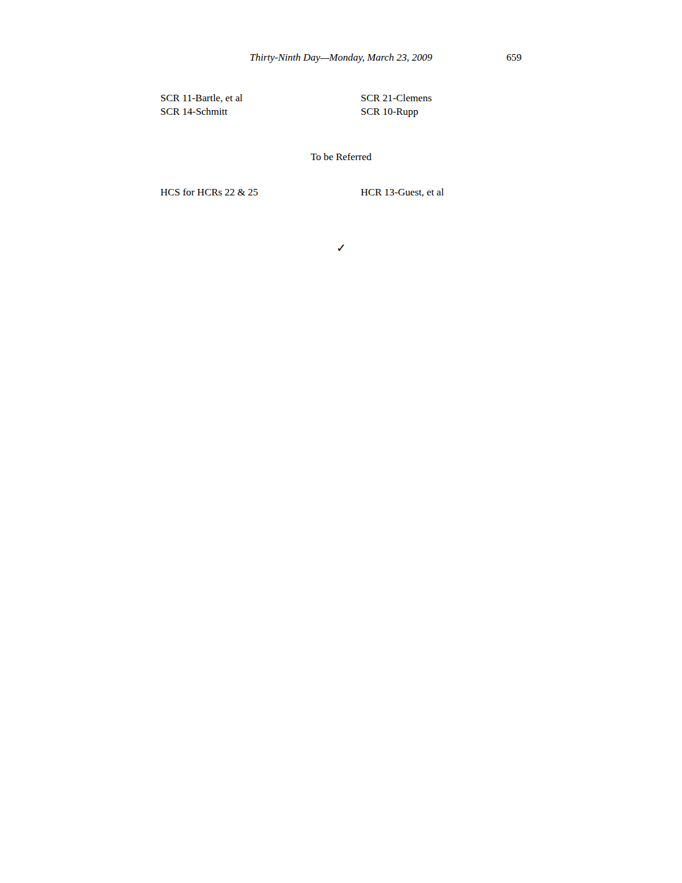Thirty-Ninth Day—Monday, March 23, 2009 659
SCR 11-Bartle, et al
SCR 14-Schmitt
SCR 21-Clemens
SCR 10-Rupp
To be Referred
HCS for HCRs 22 & 25
HCR 13-Guest, et al
✓